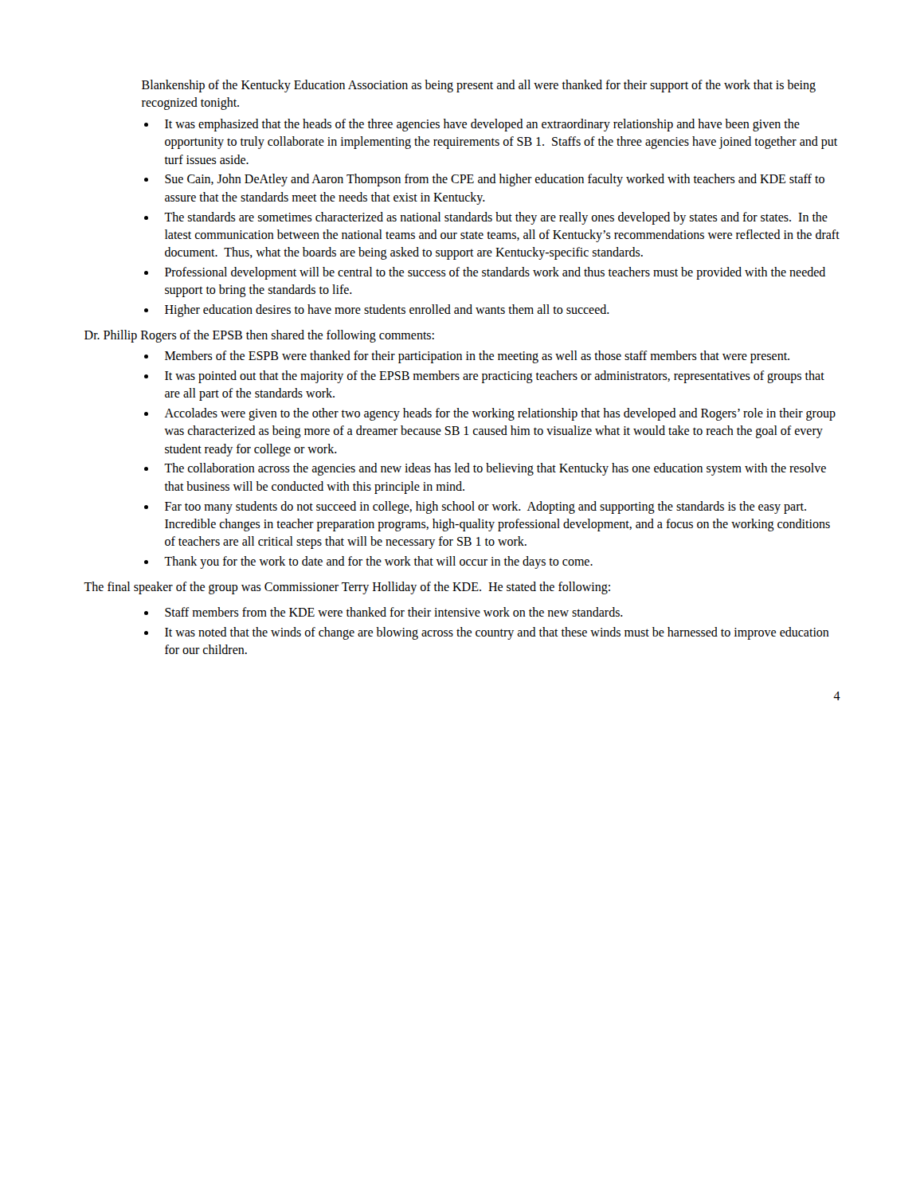Blankenship of the Kentucky Education Association as being present and all were thanked for their support of the work that is being recognized tonight.
It was emphasized that the heads of the three agencies have developed an extraordinary relationship and have been given the opportunity to truly collaborate in implementing the requirements of SB 1. Staffs of the three agencies have joined together and put turf issues aside.
Sue Cain, John DeAtley and Aaron Thompson from the CPE and higher education faculty worked with teachers and KDE staff to assure that the standards meet the needs that exist in Kentucky.
The standards are sometimes characterized as national standards but they are really ones developed by states and for states. In the latest communication between the national teams and our state teams, all of Kentucky’s recommendations were reflected in the draft document. Thus, what the boards are being asked to support are Kentucky-specific standards.
Professional development will be central to the success of the standards work and thus teachers must be provided with the needed support to bring the standards to life.
Higher education desires to have more students enrolled and wants them all to succeed.
Dr. Phillip Rogers of the EPSB then shared the following comments:
Members of the ESPB were thanked for their participation in the meeting as well as those staff members that were present.
It was pointed out that the majority of the EPSB members are practicing teachers or administrators, representatives of groups that are all part of the standards work.
Accolades were given to the other two agency heads for the working relationship that has developed and Rogers’ role in their group was characterized as being more of a dreamer because SB 1 caused him to visualize what it would take to reach the goal of every student ready for college or work.
The collaboration across the agencies and new ideas has led to believing that Kentucky has one education system with the resolve that business will be conducted with this principle in mind.
Far too many students do not succeed in college, high school or work. Adopting and supporting the standards is the easy part. Incredible changes in teacher preparation programs, high-quality professional development, and a focus on the working conditions of teachers are all critical steps that will be necessary for SB 1 to work.
Thank you for the work to date and for the work that will occur in the days to come.
The final speaker of the group was Commissioner Terry Holliday of the KDE. He stated the following:
Staff members from the KDE were thanked for their intensive work on the new standards.
It was noted that the winds of change are blowing across the country and that these winds must be harnessed to improve education for our children.
4